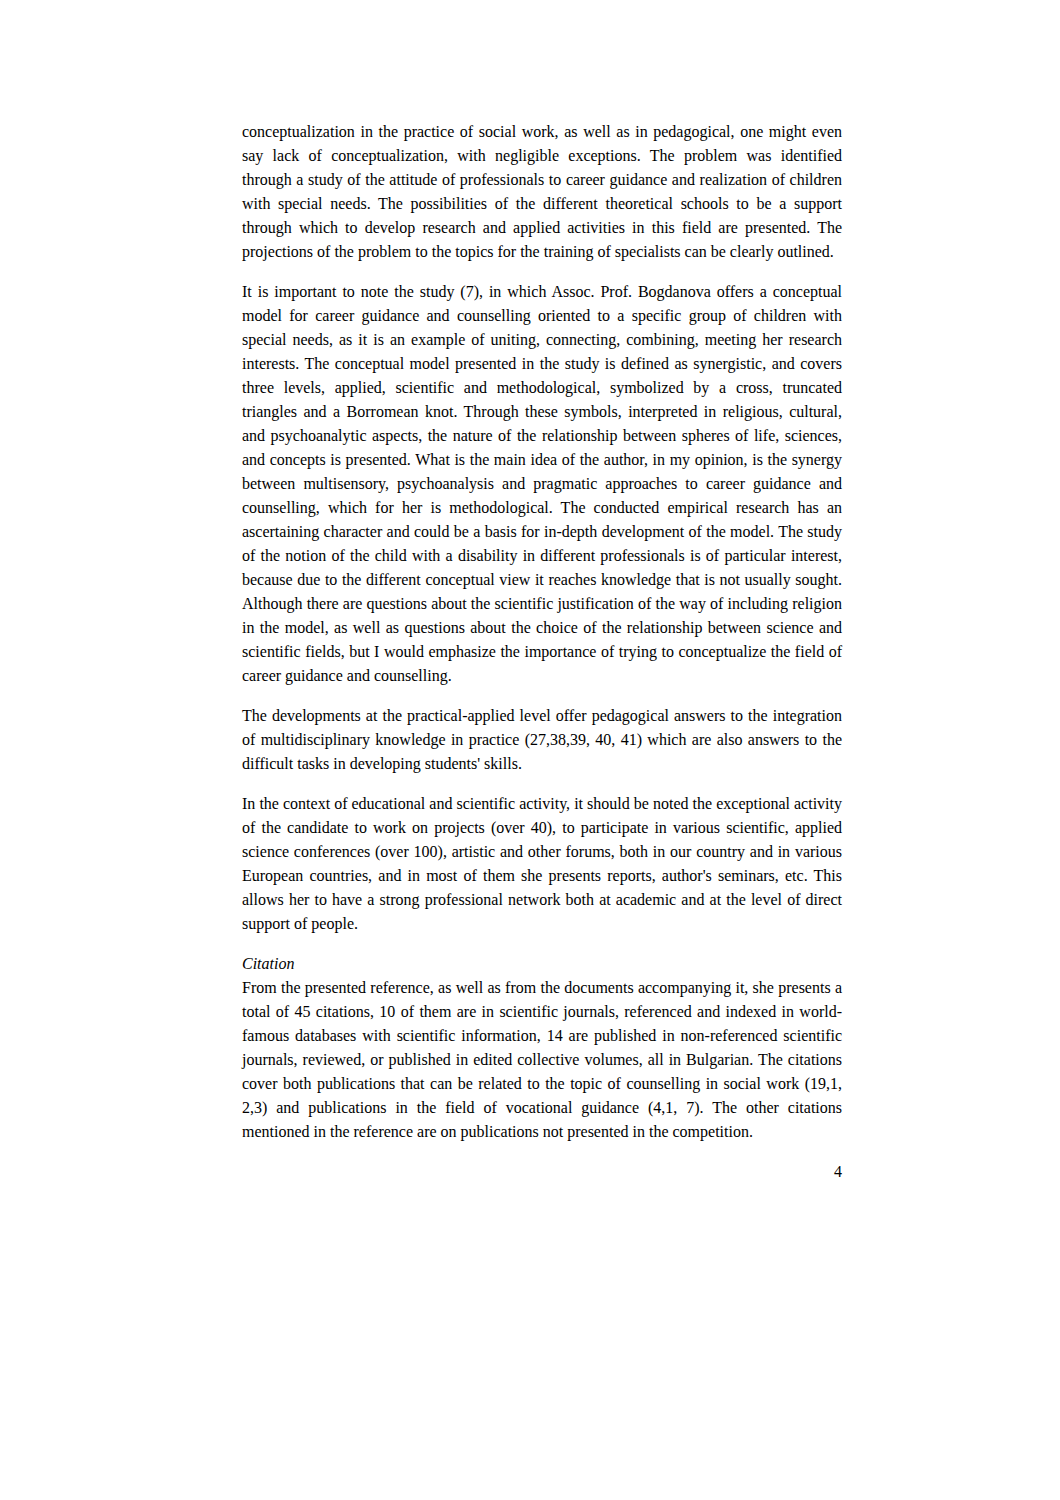conceptualization in the practice of social work, as well as in pedagogical, one might even say lack of conceptualization, with negligible exceptions. The problem was identified through a study of the attitude of professionals to career guidance and realization of children with special needs. The possibilities of the different theoretical schools to be a support through which to develop research and applied activities in this field are presented. The projections of the problem to the topics for the training of specialists can be clearly outlined.
It is important to note the study (7), in which Assoc. Prof. Bogdanova offers a conceptual model for career guidance and counselling oriented to a specific group of children with special needs, as it is an example of uniting, connecting, combining, meeting her research interests. The conceptual model presented in the study is defined as synergistic, and covers three levels, applied, scientific and methodological, symbolized by a cross, truncated triangles and a Borromean knot. Through these symbols, interpreted in religious, cultural, and psychoanalytic aspects, the nature of the relationship between spheres of life, sciences, and concepts is presented. What is the main idea of the author, in my opinion, is the synergy between multisensory, psychoanalysis and pragmatic approaches to career guidance and counselling, which for her is methodological. The conducted empirical research has an ascertaining character and could be a basis for in-depth development of the model. The study of the notion of the child with a disability in different professionals is of particular interest, because due to the different conceptual view it reaches knowledge that is not usually sought. Although there are questions about the scientific justification of the way of including religion in the model, as well as questions about the choice of the relationship between science and scientific fields, but I would emphasize the importance of trying to conceptualize the field of career guidance and counselling.
The developments at the practical-applied level offer pedagogical answers to the integration of multidisciplinary knowledge in practice (27,38,39, 40, 41) which are also answers to the difficult tasks in developing students' skills.
In the context of educational and scientific activity, it should be noted the exceptional activity of the candidate to work on projects (over 40), to participate in various scientific, applied science conferences (over 100), artistic and other forums, both in our country and in various European countries, and in most of them she presents reports, author's seminars, etc. This allows her to have a strong professional network both at academic and at the level of direct support of people.
Citation
From the presented reference, as well as from the documents accompanying it, she presents a total of 45 citations, 10 of them are in scientific journals, referenced and indexed in world-famous databases with scientific information, 14 are published in non-referenced scientific journals, reviewed, or published in edited collective volumes, all in Bulgarian. The citations cover both publications that can be related to the topic of counselling in social work (19,1, 2,3) and publications in the field of vocational guidance (4,1, 7). The other citations mentioned in the reference are on publications not presented in the competition.
4